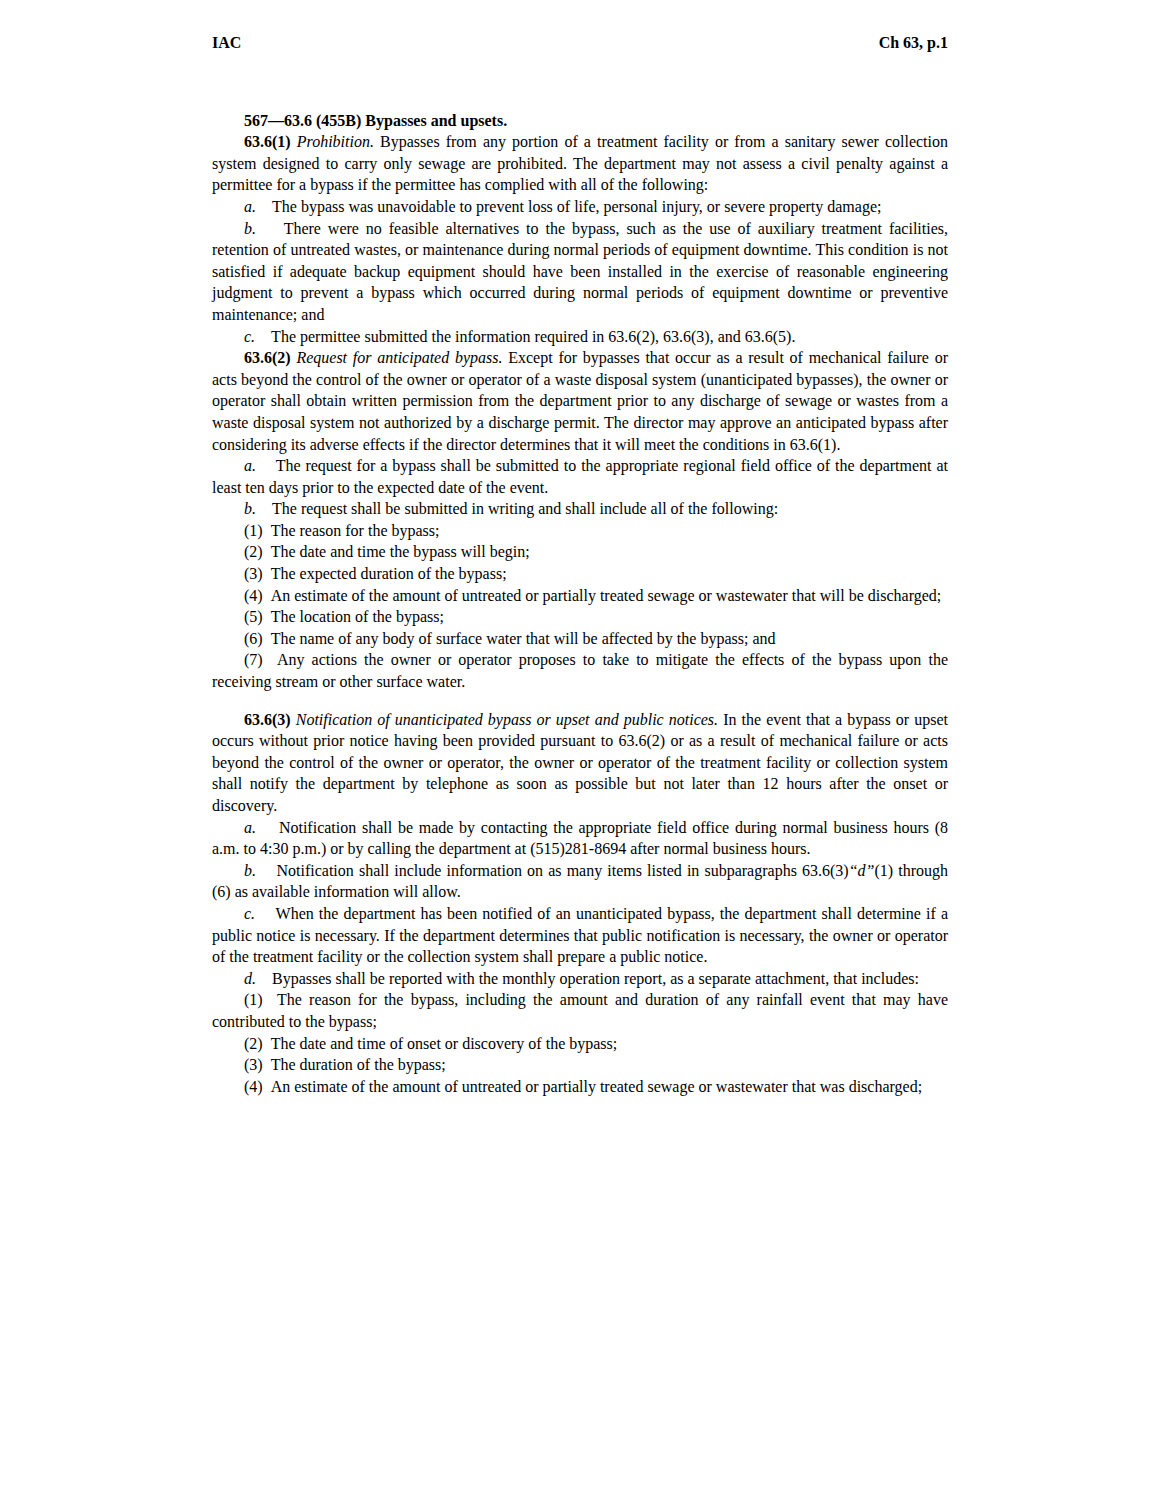IAC Ch 63, p.1
567—63.6 (455B) Bypasses and upsets.
63.6(1) Prohibition. Bypasses from any portion of a treatment facility or from a sanitary sewer collection system designed to carry only sewage are prohibited. The department may not assess a civil penalty against a permittee for a bypass if the permittee has complied with all of the following:
a. The bypass was unavoidable to prevent loss of life, personal injury, or severe property damage;
b. There were no feasible alternatives to the bypass, such as the use of auxiliary treatment facilities, retention of untreated wastes, or maintenance during normal periods of equipment downtime. This condition is not satisfied if adequate backup equipment should have been installed in the exercise of reasonable engineering judgment to prevent a bypass which occurred during normal periods of equipment downtime or preventive maintenance; and
c. The permittee submitted the information required in 63.6(2), 63.6(3), and 63.6(5).
63.6(2) Request for anticipated bypass. Except for bypasses that occur as a result of mechanical failure or acts beyond the control of the owner or operator of a waste disposal system (unanticipated bypasses), the owner or operator shall obtain written permission from the department prior to any discharge of sewage or wastes from a waste disposal system not authorized by a discharge permit. The director may approve an anticipated bypass after considering its adverse effects if the director determines that it will meet the conditions in 63.6(1).
a. The request for a bypass shall be submitted to the appropriate regional field office of the department at least ten days prior to the expected date of the event.
b. The request shall be submitted in writing and shall include all of the following:
(1) The reason for the bypass;
(2) The date and time the bypass will begin;
(3) The expected duration of the bypass;
(4) An estimate of the amount of untreated or partially treated sewage or wastewater that will be discharged;
(5) The location of the bypass;
(6) The name of any body of surface water that will be affected by the bypass; and
(7) Any actions the owner or operator proposes to take to mitigate the effects of the bypass upon the receiving stream or other surface water.
63.6(3) Notification of unanticipated bypass or upset and public notices. In the event that a bypass or upset occurs without prior notice having been provided pursuant to 63.6(2) or as a result of mechanical failure or acts beyond the control of the owner or operator, the owner or operator of the treatment facility or collection system shall notify the department by telephone as soon as possible but not later than 12 hours after the onset or discovery.
a. Notification shall be made by contacting the appropriate field office during normal business hours (8 a.m. to 4:30 p.m.) or by calling the department at (515)281-8694 after normal business hours.
b. Notification shall include information on as many items listed in subparagraphs 63.6(3)“d”(1) through (6) as available information will allow.
c. When the department has been notified of an unanticipated bypass, the department shall determine if a public notice is necessary. If the department determines that public notification is necessary, the owner or operator of the treatment facility or the collection system shall prepare a public notice.
d. Bypasses shall be reported with the monthly operation report, as a separate attachment, that includes:
(1) The reason for the bypass, including the amount and duration of any rainfall event that may have contributed to the bypass;
(2) The date and time of onset or discovery of the bypass;
(3) The duration of the bypass;
(4) An estimate of the amount of untreated or partially treated sewage or wastewater that was discharged;